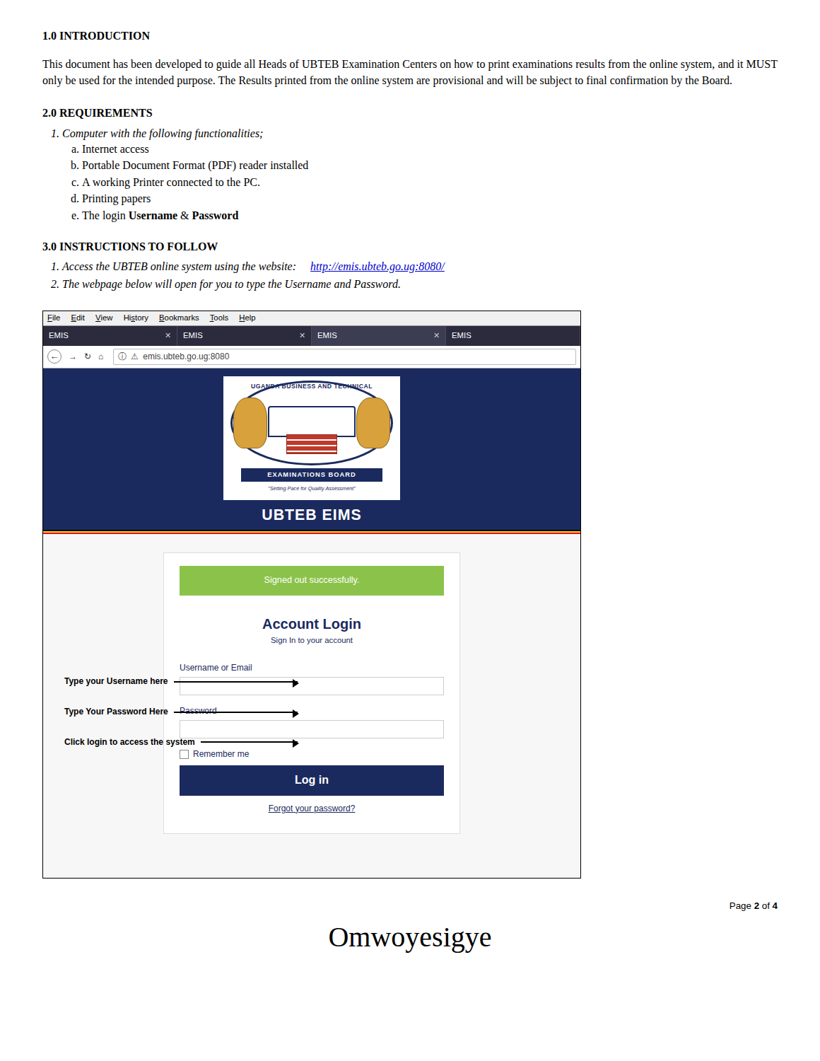1.0 INTRODUCTION
This document has been developed to guide all Heads of UBTEB Examination Centers on how to print examinations results from the online system, and it MUST only be used for the intended purpose. The Results printed from the online system are provisional and will be subject to final confirmation by the Board.
2.0 REQUIREMENTS
Computer with the following functionalities;
Internet access
Portable Document Format (PDF) reader installed
A working Printer connected to the PC.
Printing papers
The login Username & Password
3.0 INSTRUCTIONS TO FOLLOW
Access the UBTEB online system using the website: http://emis.ubteb.go.ug:8080/
The webpage below will open for you to type the Username and Password.
File Edit View History Bookmarks Tools Help
EMIS ✕
EMIS ✕
EMIS ✕
EMIS
← → ↻ ⌂
ⓘ ⚠ emis.ubteb.go.ug:8080
UGANDA BUSINESS AND TECHNICAL
EXAMINATIONS BOARD
"Setting Pace for Quality Assessment"
UBTEB EIMS
Type your Username here
Type Your Password Here
Click login to access the system
Signed out successfully.
Account Login
Sign In to your account
Username or Email
Password
Remember me
Log in
Forgot your password?
Page 2 of 4
Omwoyesigye